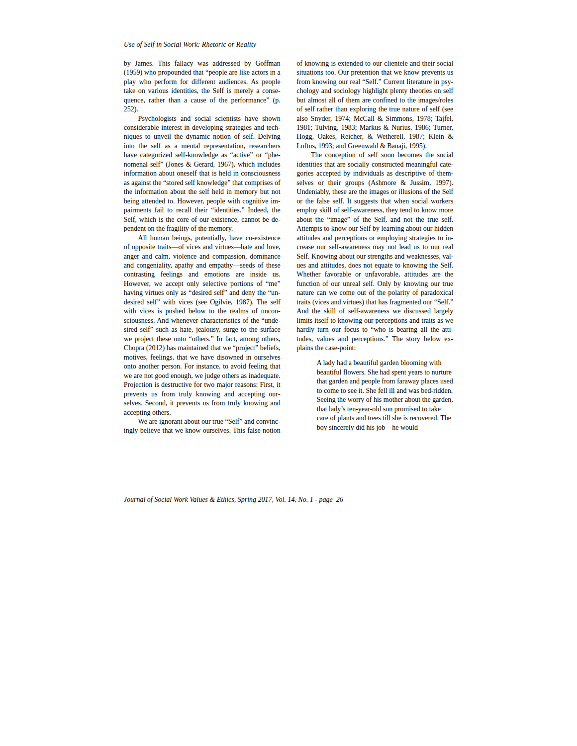Use of Self in Social Work: Rhetoric or Reality
by James. This fallacy was addressed by Goffman (1959) who propounded that “people are like actors in a play who perform for different audiences. As people take on various identities, the Self is merely a consequence, rather than a cause of the performance” (p. 252).
Psychologists and social scientists have shown considerable interest in developing strategies and techniques to unveil the dynamic notion of self. Delving into the self as a mental representation, researchers have categorized self-knowledge as “active” or “phenomenal self” (Jones & Gerard, 1967), which includes information about oneself that is held in consciousness as against the “stored self knowledge” that comprises of the information about the self held in memory but not being attended to. However, people with cognitive impairments fail to recall their “identities.” Indeed, the Self, which is the core of our existence, cannot be dependent on the fragility of the memory.
All human beings, potentially, have co-existence of opposite traits—of vices and virtues—hate and love, anger and calm, violence and compassion, dominance and congeniality, apathy and empathy—seeds of these contrasting feelings and emotions are inside us. However, we accept only selective portions of “me” having virtues only as “desired self” and deny the “undesired self” with vices (see Ogilvie, 1987). The self with vices is pushed below to the realms of unconsciousness. And whenever characteristics of the “undesired self” such as hate, jealousy, surge to the surface we project these onto “others.” In fact, among others, Chopra (2012) has maintained that we “project” beliefs, motives, feelings, that we have disowned in ourselves onto another person. For instance, to avoid feeling that we are not good enough, we judge others as inadequate. Projection is destructive for two major reasons: First, it prevents us from truly knowing and accepting ourselves. Second, it prevents us from truly knowing and accepting others.
We are ignorant about our true “Self” and convincingly believe that we know ourselves. This false notion of knowing is extended to our clientele and their social situations too. Our pretention that we know prevents us from knowing our real “Self.” Current literature in psychology and sociology highlight plenty theories on self but almost all of them are confined to the images/roles of self rather than exploring the true nature of self (see also Snyder, 1974; McCall & Simmons, 1978; Tajfel, 1981; Tulving, 1983; Markus & Nurius, 1986; Turner, Hogg, Oakes, Reicher, & Wetherell, 1987; Klein & Loftus, 1993; and Greenwald & Banaji, 1995).
The conception of self soon becomes the social identities that are socially constructed meaningful categories accepted by individuals as descriptive of themselves or their groups (Ashmore & Jussim, 1997). Undeniably, these are the images or illusions of the Self or the false self. It suggests that when social workers employ skill of self-awareness, they tend to know more about the “image” of the Self, and not the true self. Attempts to know our Self by learning about our hidden attitudes and perceptions or employing strategies to increase our self-awareness may not lead us to our real Self. Knowing about our strengths and weaknesses, values and attitudes, does not equate to knowing the Self. Whether favorable or unfavorable, attitudes are the function of our unreal self. Only by knowing our true nature can we come out of the polarity of paradoxical traits (vices and virtues) that has fragmented our “Self.” And the skill of self-awareness we discussed largely limits itself to knowing our perceptions and traits as we hardly turn our focus to “who is bearing all the attitudes, values and perceptions.” The story below explains the case-point:
A lady had a beautiful garden blooming with beautiful flowers. She had spent years to nurture that garden and people from faraway places used to come to see it. She fell ill and was bed-ridden. Seeing the worry of his mother about the garden, that lady’s ten-year-old son promised to take care of plants and trees till she is recovered. The boy sincerely did his job—he would
Journal of Social Work Values & Ethics, Spring 2017, Vol. 14, No. 1 - page 26